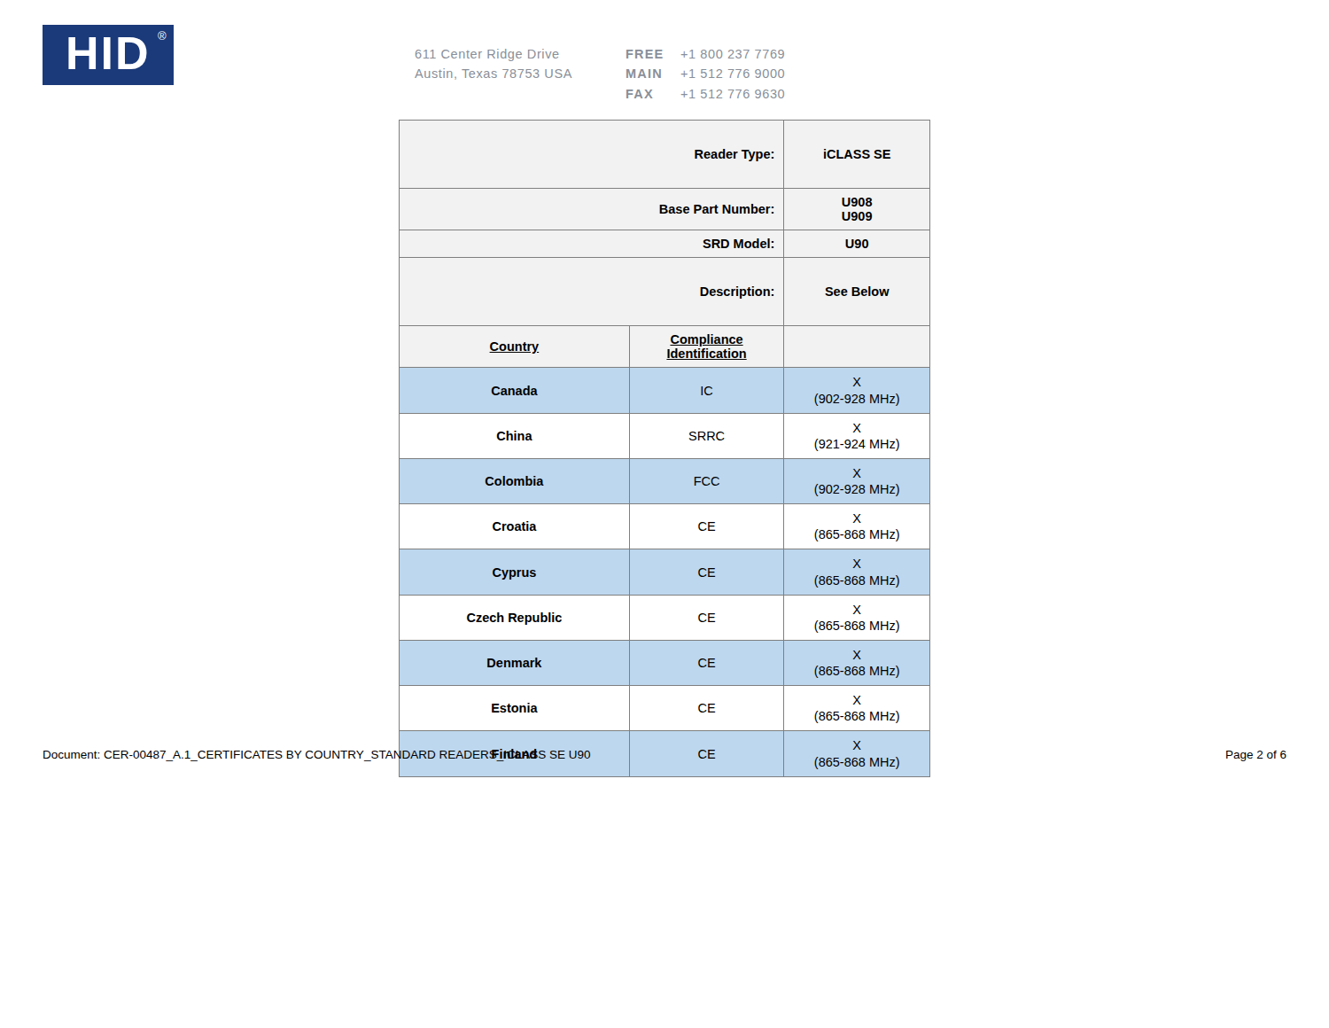HID®
611 Center Ridge Drive
Austin, Texas 78753 USA
FREE+1 800 237 7769
MAIN+1 512 776 9000
FAX+1 512 776 9630
| Reader Type: | iCLASS SE |
| Base Part Number: | U908 U909 |
| SRD Model: | U90 |
| Description: | See Below |
| Country | Compliance Identification | |
| Canada | IC | X (902-928 MHz) |
| China | SRRC | X (921-924 MHz) |
| Colombia | FCC | X (902-928 MHz) |
| Croatia | CE | X (865-868 MHz) |
| Cyprus | CE | X (865-868 MHz) |
| Czech Republic | CE | X (865-868 MHz) |
| Denmark | CE | X (865-868 MHz) |
| Estonia | CE | X (865-868 MHz) |
| Finland | CE | X (865-868 MHz) |
Document: CER-00487_A.1_CERTIFICATES BY COUNTRY_STANDARD READERS_ICLASS SE U90
Page 2 of 6